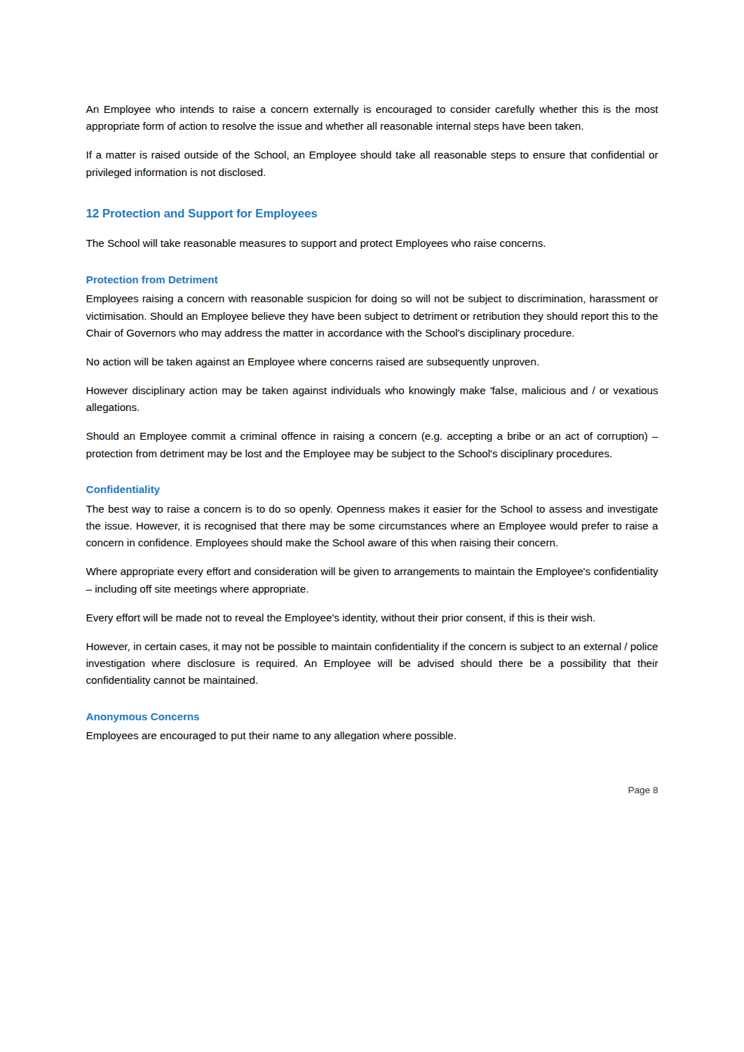An Employee who intends to raise a concern externally is encouraged to consider carefully whether this is the most appropriate form of action to resolve the issue and whether all reasonable internal steps have been taken.
If a matter is raised outside of the School, an Employee should take all reasonable steps to ensure that confidential or privileged information is not disclosed.
12 Protection and Support for Employees
The School will take reasonable measures to support and protect Employees who raise concerns.
Protection from Detriment
Employees raising a concern with reasonable suspicion for doing so will not be subject to discrimination, harassment or victimisation. Should an Employee believe they have been subject to detriment or retribution they should report this to the Chair of Governors who may address the matter in accordance with the School's disciplinary procedure.
No action will be taken against an Employee where concerns raised are subsequently unproven.
However disciplinary action may be taken against individuals who knowingly make 'false, malicious and / or vexatious allegations.
Should an Employee commit a criminal offence in raising a concern (e.g. accepting a bribe or an act of corruption) – protection from detriment may be lost and the Employee may be subject to the School's disciplinary procedures.
Confidentiality
The best way to raise a concern is to do so openly. Openness makes it easier for the School to assess and investigate the issue. However, it is recognised that there may be some circumstances where an Employee would prefer to raise a concern in confidence. Employees should make the School aware of this when raising their concern.
Where appropriate every effort and consideration will be given to arrangements to maintain the Employee's confidentiality – including off site meetings where appropriate.
Every effort will be made not to reveal the Employee's identity, without their prior consent, if this is their wish.
However, in certain cases, it may not be possible to maintain confidentiality if the concern is subject to an external / police investigation where disclosure is required. An Employee will be advised should there be a possibility that their confidentiality cannot be maintained.
Anonymous Concerns
Employees are encouraged to put their name to any allegation where possible.
Page 8